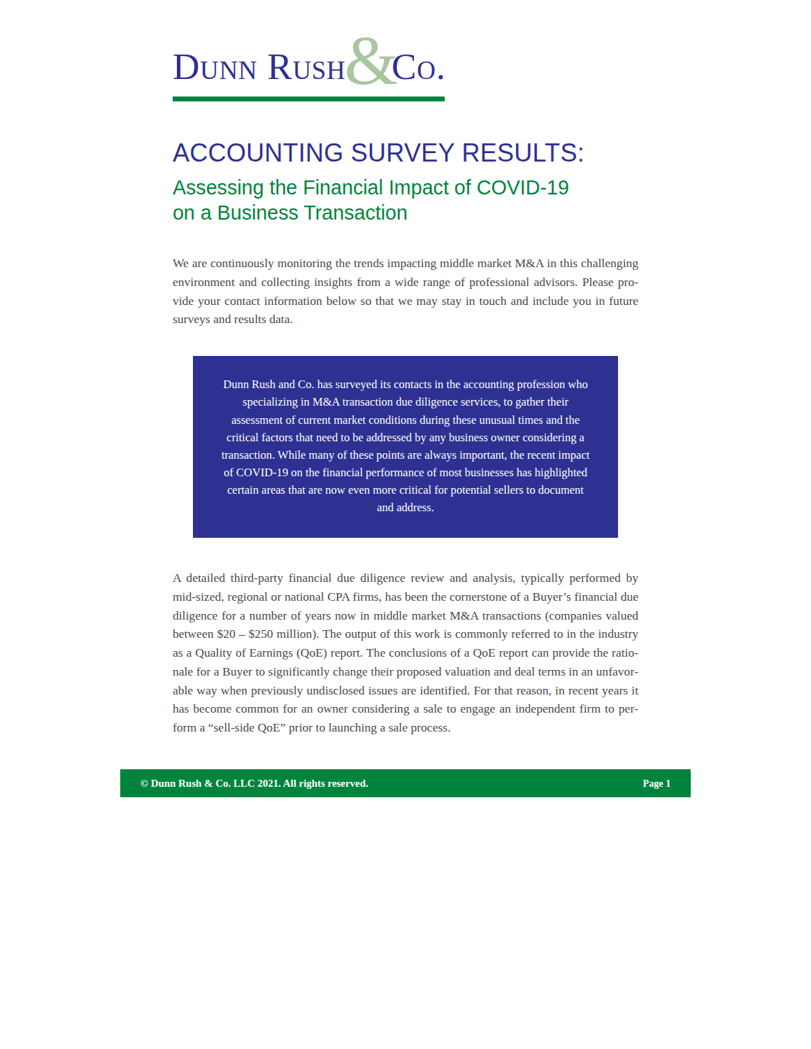Dunn Rush&Co.
Accounting Survey Results:
Assessing the Financial Impact of COVID-19
on a Business Transaction
We are continuously monitoring the trends impacting middle market M&A in this challenging environment and collecting insights from a wide range of professional advisors. Please provide your contact information below so that we may stay in touch and include you in future surveys and results data.
Dunn Rush and Co. has surveyed its contacts in the accounting profession who specializing in M&A transaction due diligence services, to gather their assessment of current market conditions during these unusual times and the critical factors that need to be addressed by any business owner considering a transaction. While many of these points are always important, the recent impact of COVID-19 on the financial performance of most businesses has highlighted certain areas that are now even more critical for potential sellers to document and address.
A detailed third-party financial due diligence review and analysis, typically performed by mid-sized, regional or national CPA firms, has been the cornerstone of a Buyer’s financial due diligence for a number of years now in middle market M&A transactions (companies valued between $20 – $250 million). The output of this work is commonly referred to in the industry as a Quality of Earnings (QoE) report. The conclusions of a QoE report can provide the rationale for a Buyer to significantly change their proposed valuation and deal terms in an unfavorable way when previously undisclosed issues are identified. For that reason, in recent years it has become common for an owner considering a sale to engage an independent firm to perform a “sell-side QoE” prior to launching a sale process.
© Dunn Rush & Co. LLC 2021. All rights reserved. Page 1